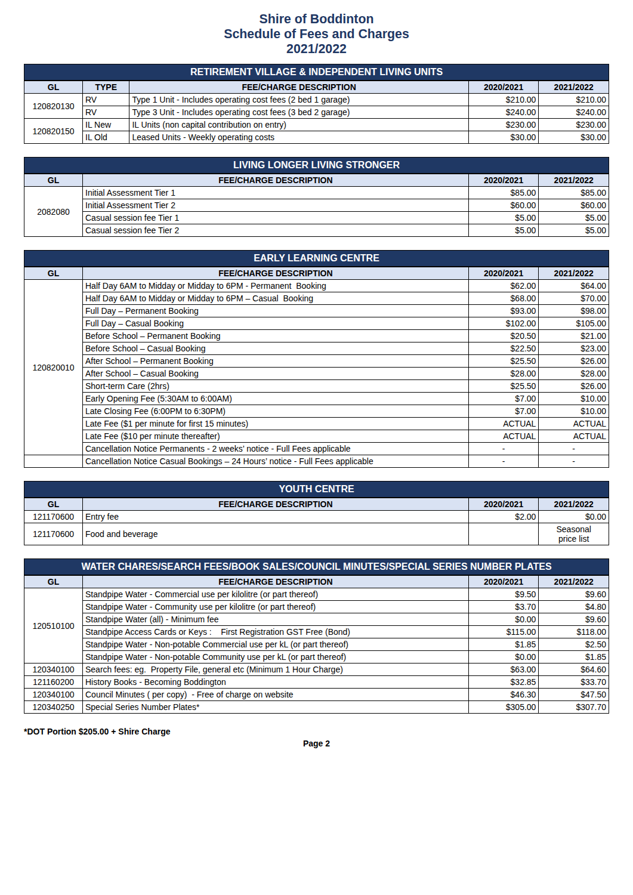Shire of Boddinton
Schedule of Fees and Charges
2021/2022
RETIREMENT VILLAGE & INDEPENDENT LIVING UNITS
| GL | TYPE | FEE/CHARGE DESCRIPTION | 2020/2021 | 2021/2022 |
| --- | --- | --- | --- | --- |
| 120820130 | RV | Type 1 Unit - Includes operating cost fees (2 bed 1 garage) | $210.00 | $210.00 |
| RV | Type 3 Unit - Includes operating cost fees (3 bed 2 garage) | $240.00 | $240.00 |
| 120820150 | IL New | IL Units (non capital contribution on entry) | $230.00 | $230.00 |
| IL Old | Leased Units - Weekly operating costs | $30.00 | $30.00 |
LIVING LONGER LIVING STRONGER
| GL | FEE/CHARGE DESCRIPTION | 2020/2021 | 2021/2022 |
| --- | --- | --- | --- |
| 2082080 | Initial Assessment Tier 1 | $85.00 | $85.00 |
| Initial Assessment Tier 2 | $60.00 | $60.00 |
| Casual session fee Tier 1 | $5.00 | $5.00 |
| Casual session fee Tier 2 | $5.00 | $5.00 |
EARLY LEARNING CENTRE
| GL | FEE/CHARGE DESCRIPTION | 2020/2021 | 2021/2022 |
| --- | --- | --- | --- |
| 120820010 | Half Day 6AM to Midday or Midday to 6PM - Permanent Booking | $62.00 | $64.00 |
| Half Day 6AM to Midday or Midday to 6PM – Casual Booking | $68.00 | $70.00 |
| Full Day – Permanent Booking | $93.00 | $98.00 |
| Full Day – Casual Booking | $102.00 | $105.00 |
| Before School – Permanent Booking | $20.50 | $21.00 |
| Before School – Casual Booking | $22.50 | $23.00 |
| After School – Permanent Booking | $25.50 | $26.00 |
| After School – Casual Booking | $28.00 | $28.00 |
| Short-term Care (2hrs) | $25.50 | $26.00 |
| Early Opening Fee (5:30AM to 6:00AM) | $7.00 | $10.00 |
| Late Closing Fee (6:00PM to 6:30PM) | $7.00 | $10.00 |
| Late Fee ($1 per minute for first 15 minutes) | ACTUAL | ACTUAL |
| Late Fee ($10 per minute thereafter) | ACTUAL | ACTUAL |
| Cancellation Notice Permanents - 2 weeks’ notice - Full Fees applicable | - | - |
| | Cancellation Notice Casual Bookings – 24 Hours’ notice - Full Fees applicable | - | - |
YOUTH CENTRE
| GL | FEE/CHARGE DESCRIPTION | 2020/2021 | 2021/2022 |
| --- | --- | --- | --- |
| 121170600 | Entry fee | $2.00 | $0.00 |
| 121170600 | Food and beverage | | Seasonal price list |
WATER CHARES/SEARCH FEES/BOOK SALES/COUNCIL MINUTES/SPECIAL SERIES NUMBER PLATES
| GL | FEE/CHARGE DESCRIPTION | 2020/2021 | 2021/2022 |
| --- | --- | --- | --- |
| 120510100 | Standpipe Water - Commercial use per kilolitre (or part thereof) | $9.50 | $9.60 |
| Standpipe Water - Community use per kilolitre (or part thereof) | $3.70 | $4.80 |
| Standpipe Water (all) - Minimum fee | $0.00 | $9.60 |
| Standpipe Access Cards or Keys : First Registration GST Free (Bond) | $115.00 | $118.00 |
| Standpipe Water - Non-potable Commercial use per kL (or part thereof) | $1.85 | $2.50 |
| Standpipe Water - Non-potable Community use per kL (or part thereof) | $0.00 | $1.85 |
| 120340100 | Search fees: eg. Property File, general etc (Minimum 1 Hour Charge) | $63.00 | $64.60 |
| 121160200 | History Books - Becoming Boddington | $32.85 | $33.70 |
| 120340100 | Council Minutes ( per copy) - Free of charge on website | $46.30 | $47.50 |
| 120340250 | Special Series Number Plates* | $305.00 | $307.70 |
*DOT Portion $205.00 + Shire Charge
Page 2